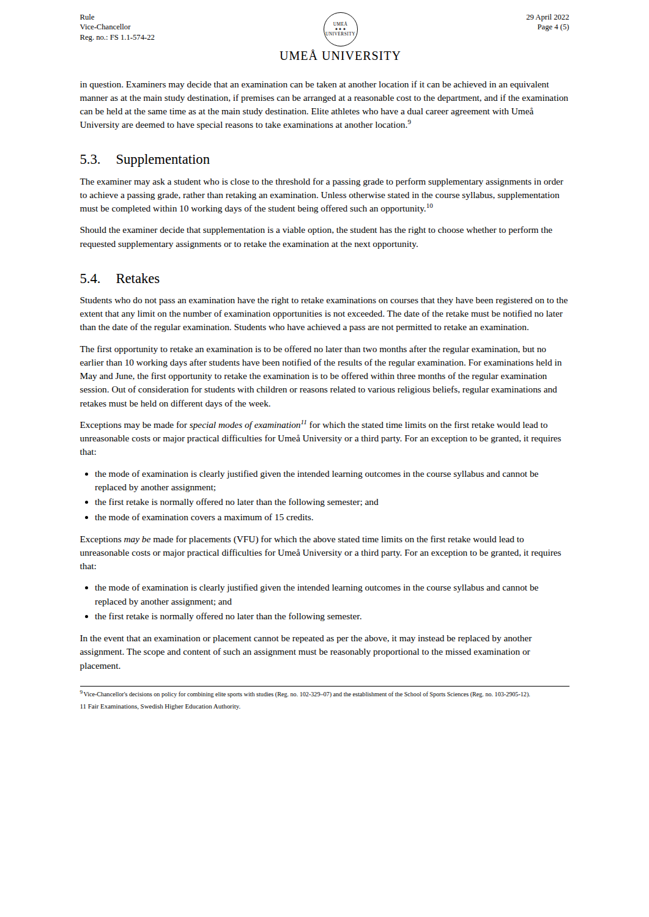Rule
Vice-Chancellor
Reg. no.: FS 1.1-574-22
UMEÅ ✦✦✦ UNIVERSITY
UMEÅ UNIVERSITY
29 April 2022
Page 4 (5)
in question. Examiners may decide that an examination can be taken at another location if it can be achieved in an equivalent manner as at the main study destination, if premises can be arranged at a reasonable cost to the department, and if the examination can be held at the same time as at the main study destination. Elite athletes who have a dual career agreement with Umeå University are deemed to have special reasons to take examinations at another location.9
5.3. Supplementation
The examiner may ask a student who is close to the threshold for a passing grade to perform supplementary assignments in order to achieve a passing grade, rather than retaking an examination. Unless otherwise stated in the course syllabus, supplementation must be completed within 10 working days of the student being offered such an opportunity.10
Should the examiner decide that supplementation is a viable option, the student has the right to choose whether to perform the requested supplementary assignments or to retake the examination at the next opportunity.
5.4. Retakes
Students who do not pass an examination have the right to retake examinations on courses that they have been registered on to the extent that any limit on the number of examination opportunities is not exceeded. The date of the retake must be notified no later than the date of the regular examination. Students who have achieved a pass are not permitted to retake an examination.
The first opportunity to retake an examination is to be offered no later than two months after the regular examination, but no earlier than 10 working days after students have been notified of the results of the regular examination. For examinations held in May and June, the first opportunity to retake the examination is to be offered within three months of the regular examination session. Out of consideration for students with children or reasons related to various religious beliefs, regular examinations and retakes must be held on different days of the week.
Exceptions may be made for special modes of examination11 for which the stated time limits on the first retake would lead to unreasonable costs or major practical difficulties for Umeå University or a third party. For an exception to be granted, it requires that:
the mode of examination is clearly justified given the intended learning outcomes in the course syllabus and cannot be replaced by another assignment;
the first retake is normally offered no later than the following semester; and
the mode of examination covers a maximum of 15 credits.
Exceptions may be made for placements (VFU) for which the above stated time limits on the first retake would lead to unreasonable costs or major practical difficulties for Umeå University or a third party. For an exception to be granted, it requires that:
the mode of examination is clearly justified given the intended learning outcomes in the course syllabus and cannot be replaced by another assignment; and
the first retake is normally offered no later than the following semester.
In the event that an examination or placement cannot be repeated as per the above, it may instead be replaced by another assignment. The scope and content of such an assignment must be reasonably proportional to the missed examination or placement.
9 Vice-Chancellor's decisions on policy for combining elite sports with studies (Reg. no. 102-329–07) and the establishment of the School of Sports Sciences (Reg. no. 103-2905-12).
11 Fair Examinations, Swedish Higher Education Authority.